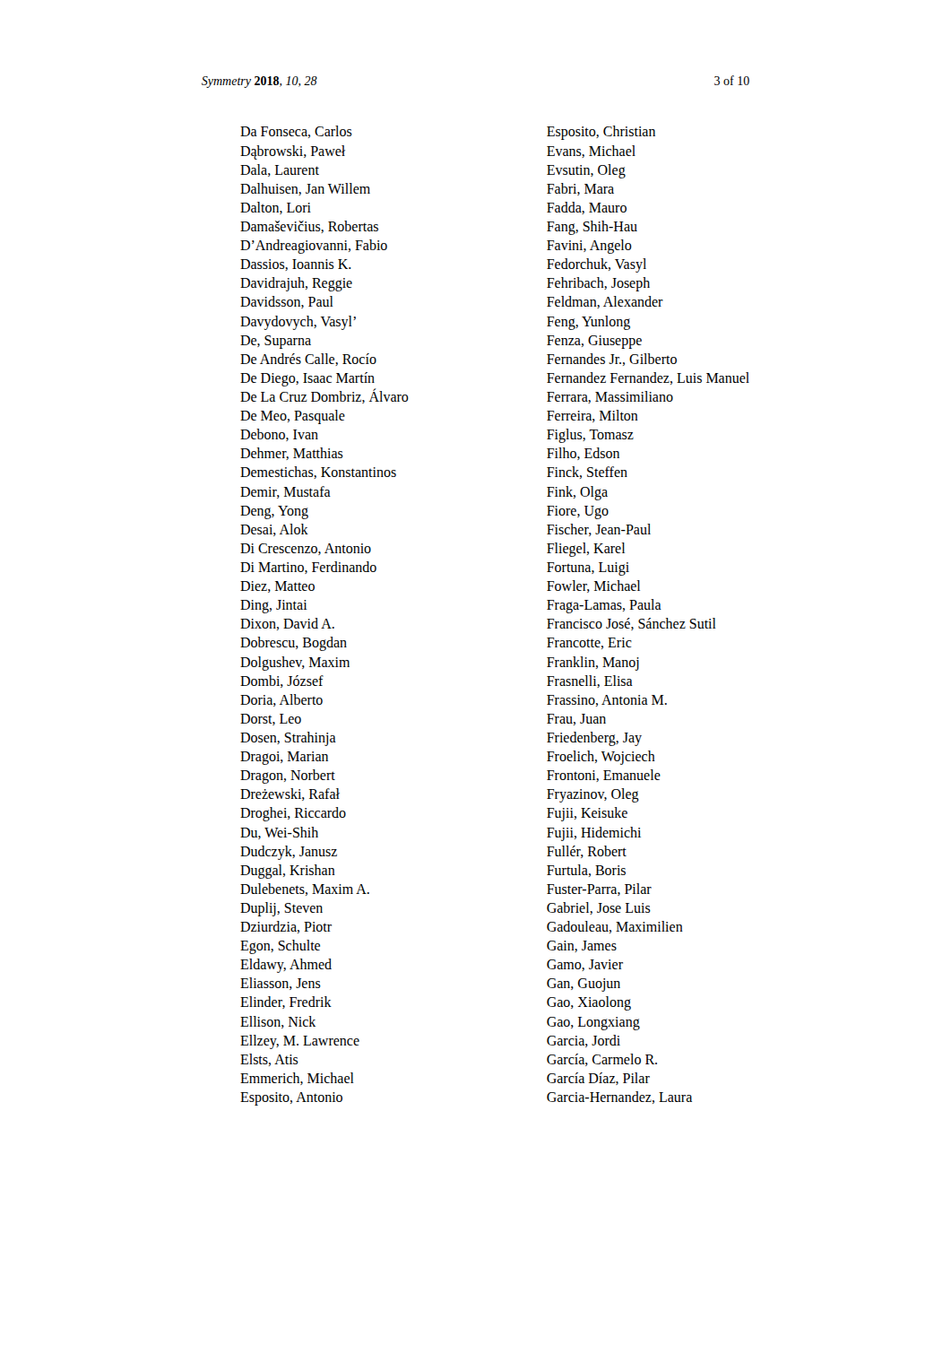Symmetry 2018, 10, 28
3 of 10
Da Fonseca, Carlos
Dąbrowski, Paweł
Dala, Laurent
Dalhuisen, Jan Willem
Dalton, Lori
Damaševičius, Robertas
D’Andreagiovanni, Fabio
Dassios, Ioannis K.
Davidrajuh, Reggie
Davidsson, Paul
Davydovych, Vasyl’
De, Suparna
De Andrés Calle, Rocío
De Diego, Isaac Martín
De La Cruz Dombriz, Álvaro
De Meo, Pasquale
Debono, Ivan
Dehmer, Matthias
Demestichas, Konstantinos
Demir, Mustafa
Deng, Yong
Desai, Alok
Di Crescenzo, Antonio
Di Martino, Ferdinando
Diez, Matteo
Ding, Jintai
Dixon, David A.
Dobrescu, Bogdan
Dolgushev, Maxim
Dombi, József
Doria, Alberto
Dorst, Leo
Dosen, Strahinja
Dragoi, Marian
Dragon, Norbert
Dreżewski, Rafał
Droghei, Riccardo
Du, Wei-Shih
Dudczyk, Janusz
Duggal, Krishan
Dulebenets, Maxim A.
Duplij, Steven
Dziurdzia, Piotr
Egon, Schulte
Eldawy, Ahmed
Eliasson, Jens
Elinder, Fredrik
Ellison, Nick
Ellzey, M. Lawrence
Elsts, Atis
Emmerich, Michael
Esposito, Antonio
Esposito, Christian
Evans, Michael
Evsutin, Oleg
Fabri, Mara
Fadda, Mauro
Fang, Shih-Hau
Favini, Angelo
Fedorchuk, Vasyl
Fehribach, Joseph
Feldman, Alexander
Feng, Yunlong
Fenza, Giuseppe
Fernandes Jr., Gilberto
Fernandez Fernandez, Luis Manuel
Ferrara, Massimiliano
Ferreira, Milton
Figlus, Tomasz
Filho, Edson
Finck, Steffen
Fink, Olga
Fiore, Ugo
Fischer, Jean-Paul
Fliegel, Karel
Fortuna, Luigi
Fowler, Michael
Fraga-Lamas, Paula
Francisco José, Sánchez Sutil
Francotte, Eric
Franklin, Manoj
Frasnelli, Elisa
Frassino, Antonia M.
Frau, Juan
Friedenberg, Jay
Froelich, Wojciech
Frontoni, Emanuele
Fryazinov, Oleg
Fujii, Keisuke
Fujii, Hidemichi
Fullér, Robert
Furtula, Boris
Fuster-Parra, Pilar
Gabriel, Jose Luis
Gadouleau, Maximilien
Gain, James
Gamo, Javier
Gan, Guojun
Gao, Xiaolong
Gao, Longxiang
Garcia, Jordi
García, Carmelo R.
García Díaz, Pilar
Garcia-Hernandez, Laura